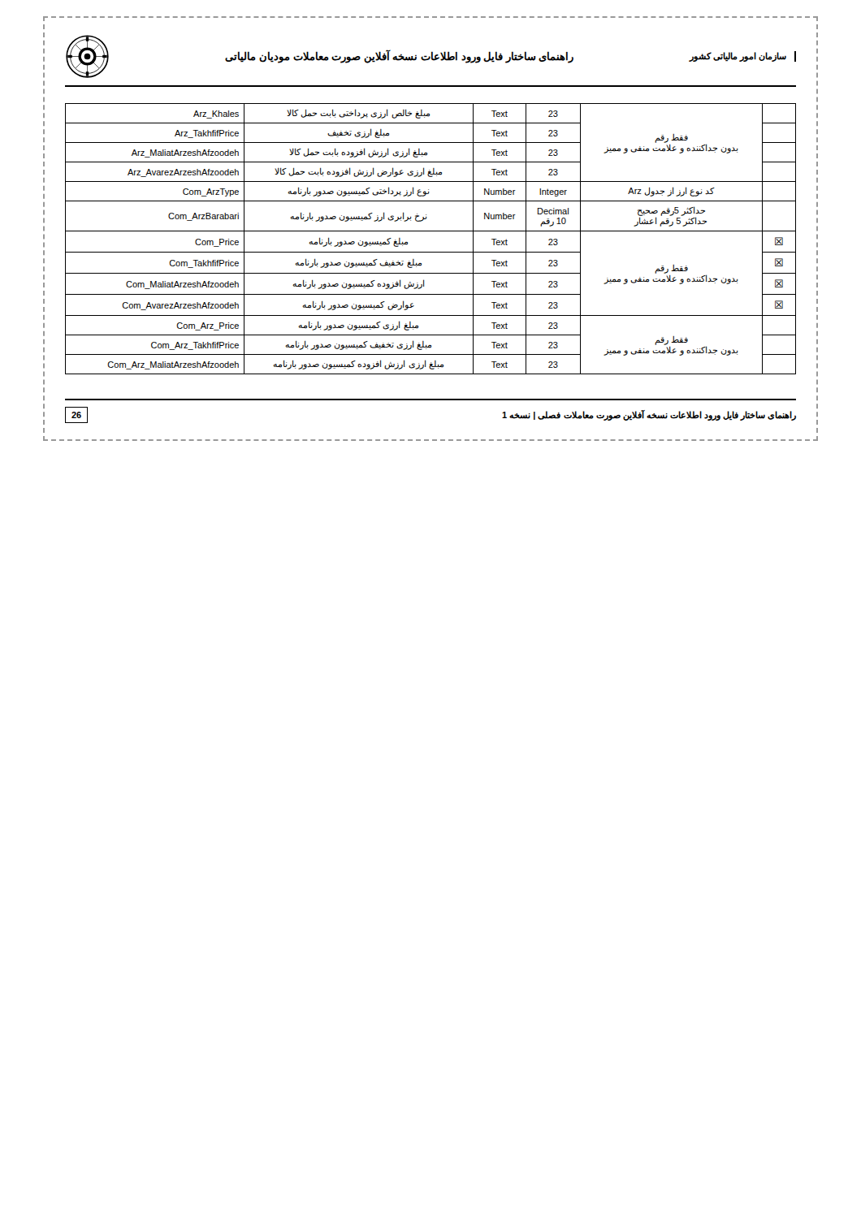سازمان امور مالیاتی کشور
راهنمای ساختار فایل ورود اطلاعات نسخه آفلاین صورت معاملات مودیان مالیاتی
| | فقط رقم بدون جداکننده و علامت منفی و ممیز | 23 | Text | مبلغ خالص ارزی پرداختی بابت حمل کالا | Arz_Khales |
| | 23 | Text | مبلغ ارزی تخفیف | Arz_TakhfifPrice |
| | 23 | Text | مبلغ ارزی ارزش افزوده بابت حمل کالا | Arz_MaliatArzeshAfzoodeh |
| | 23 | Text | مبلغ ارزی عوارض ارزش افزوده بابت حمل کالا | Arz_AvarezArzeshAfzoodeh |
| | کد نوع ارز از جدول Arz | Integer | Number | نوع ارز پرداختی کمیسیون صدور بارنامه | Com_ArzType |
| | حداکثر 5رقم صحیح حداکثر 5 رقم اعشار | Decimal 10 رقم | Number | نرخ برابری ارز کمیسیون صدور بارنامه | Com_ArzBarabari |
| ☒ | فقط رقم بدون جداکننده و علامت منفی و ممیز | 23 | Text | مبلغ کمیسیون صدور بارنامه | Com_Price |
| ☒ | 23 | Text | مبلغ تخفیف کمیسیون صدور بارنامه | Com_TakhfifPrice |
| ☒ | 23 | Text | ارزش افزوده کمیسیون صدور بارنامه | Com_MaliatArzeshAfzoodeh |
| ☒ | 23 | Text | عوارض کمیسیون صدور بارنامه | Com_AvarezArzeshAfzoodeh |
| | فقط رقم بدون جداکننده و علامت منفی و ممیز | 23 | Text | مبلغ ارزی کمیسیون صدور بارنامه | Com_Arz_Price |
| | 23 | Text | مبلغ ارزی تخفیف کمیسیون صدور بارنامه | Com_Arz_TakhfifPrice |
| | 23 | Text | مبلغ ارزی ارزش افزوده کمیسیون صدور بارنامه | Com_Arz_MaliatArzeshAfzoodeh |
راهنمای ساختار فایل ورود اطلاعات نسخه آفلاین صورت معاملات فصلی | نسخه 1
26